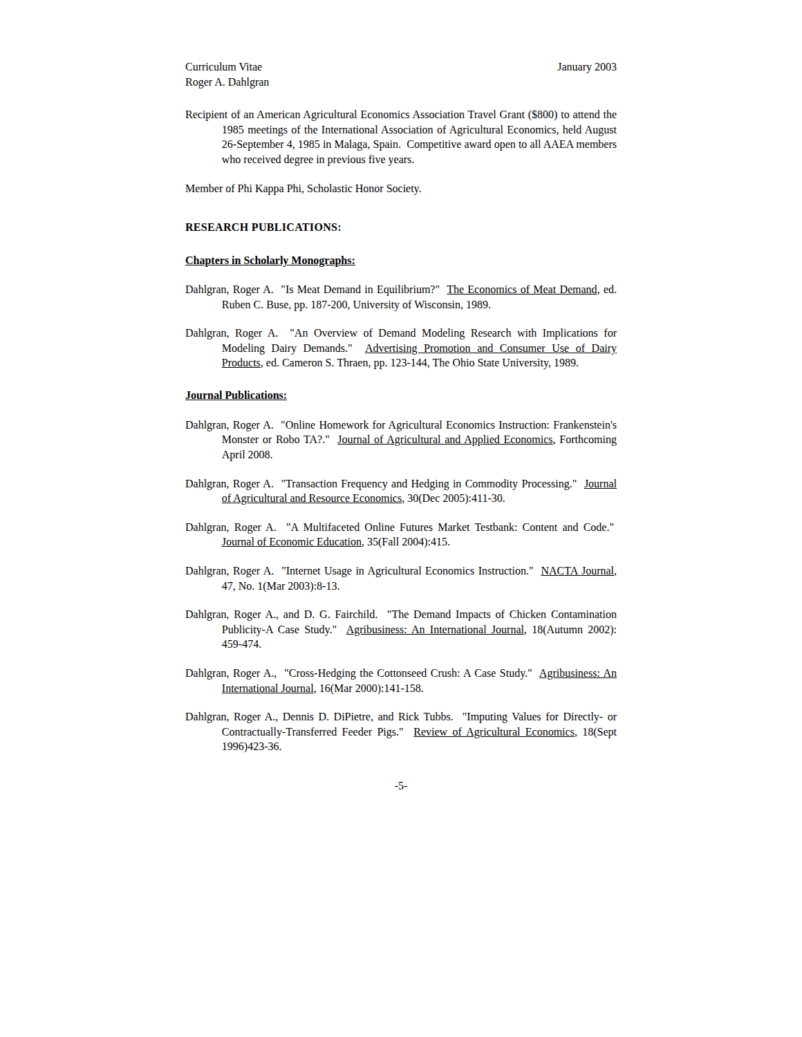Curriculum Vitae
Roger A. Dahlgran
January 2003
Recipient of an American Agricultural Economics Association Travel Grant ($800) to attend the 1985 meetings of the International Association of Agricultural Economics, held August 26-September 4, 1985 in Malaga, Spain. Competitive award open to all AAEA members who received degree in previous five years.
Member of Phi Kappa Phi, Scholastic Honor Society.
RESEARCH PUBLICATIONS:
Chapters in Scholarly Monographs:
Dahlgran, Roger A. "Is Meat Demand in Equilibrium?" The Economics of Meat Demand, ed. Ruben C. Buse, pp. 187-200, University of Wisconsin, 1989.
Dahlgran, Roger A. "An Overview of Demand Modeling Research with Implications for Modeling Dairy Demands." Advertising Promotion and Consumer Use of Dairy Products, ed. Cameron S. Thraen, pp. 123-144, The Ohio State University, 1989.
Journal Publications:
Dahlgran, Roger A. "Online Homework for Agricultural Economics Instruction: Frankenstein's Monster or Robo TA?." Journal of Agricultural and Applied Economics, Forthcoming April 2008.
Dahlgran, Roger A. "Transaction Frequency and Hedging in Commodity Processing." Journal of Agricultural and Resource Economics, 30(Dec 2005):411-30.
Dahlgran, Roger A. "A Multifaceted Online Futures Market Testbank: Content and Code." Journal of Economic Education, 35(Fall 2004):415.
Dahlgran, Roger A. "Internet Usage in Agricultural Economics Instruction." NACTA Journal, 47, No. 1(Mar 2003):8-13.
Dahlgran, Roger A., and D. G. Fairchild. "The Demand Impacts of Chicken Contamination Publicity-A Case Study." Agribusiness: An International Journal, 18(Autumn 2002): 459-474.
Dahlgran, Roger A., "Cross-Hedging the Cottonseed Crush: A Case Study." Agribusiness: An International Journal, 16(Mar 2000):141-158.
Dahlgran, Roger A., Dennis D. DiPietre, and Rick Tubbs. "Imputing Values for Directly- or Contractually-Transferred Feeder Pigs." Review of Agricultural Economics, 18(Sept 1996)423-36.
-5-